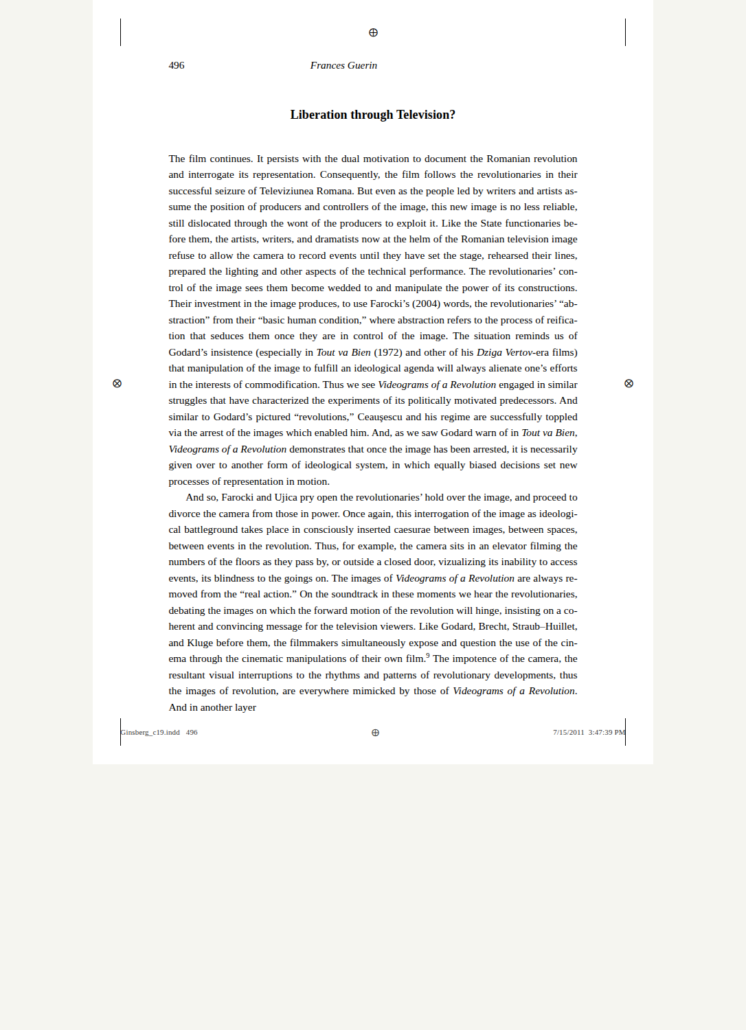⨁ ⨂ ⨂
496 Frances Guerin
Liberation through Television?
The film continues. It persists with the dual motivation to document the Romanian revolution and interrogate its representation. Consequently, the film follows the revolutionaries in their successful seizure of Televiziunea Romana. But even as the people led by writers and artists assume the position of producers and controllers of the image, this new image is no less reliable, still dislocated through the wont of the producers to exploit it. Like the State functionaries before them, the artists, writers, and dramatists now at the helm of the Romanian television image refuse to allow the camera to record events until they have set the stage, rehearsed their lines, prepared the lighting and other aspects of the technical performance. The revolutionaries’ control of the image sees them become wedded to and manipulate the power of its constructions. Their investment in the image produces, to use Farocki’s (2004) words, the revolutionaries’ “abstraction” from their “basic human condition,” where abstraction refers to the process of reification that seduces them once they are in control of the image. The situation reminds us of Godard’s insistence (especially in Tout va Bien (1972) and other of his Dziga Vertov-era films) that manipulation of the image to fulfill an ideological agenda will always alienate one’s efforts in the interests of commodification. Thus we see Videograms of a Revolution engaged in similar struggles that have characterized the experiments of its politically motivated predecessors. And similar to Godard’s pictured “revolutions,” Ceauşescu and his regime are successfully toppled via the arrest of the images which enabled him. And, as we saw Godard warn of in Tout va Bien, Videograms of a Revolution demonstrates that once the image has been arrested, it is necessarily given over to another form of ideological system, in which equally biased decisions set new processes of representation in motion.
And so, Farocki and Ujica pry open the revolutionaries’ hold over the image, and proceed to divorce the camera from those in power. Once again, this interrogation of the image as ideological battleground takes place in consciously inserted caesurae between images, between spaces, between events in the revolution. Thus, for example, the camera sits in an elevator filming the numbers of the floors as they pass by, or outside a closed door, vizualizing its inability to access events, its blindness to the goings on. The images of Videograms of a Revolution are always removed from the “real action.” On the soundtrack in these moments we hear the revolutionaries, debating the images on which the forward motion of the revolution will hinge, insisting on a coherent and convincing message for the television viewers. Like Godard, Brecht, Straub–Huillet, and Kluge before them, the filmmakers simultaneously expose and question the use of the cinema through the cinematic manipulations of their own film.9 The impotence of the camera, the resultant visual interruptions to the rhythms and patterns of revolutionary developments, thus the images of revolution, are everywhere mimicked by those of Videograms of a Revolution. And in another layer
Ginsberg_c19.indd 496 ⨁ 7/15/2011 3:47:39 PM